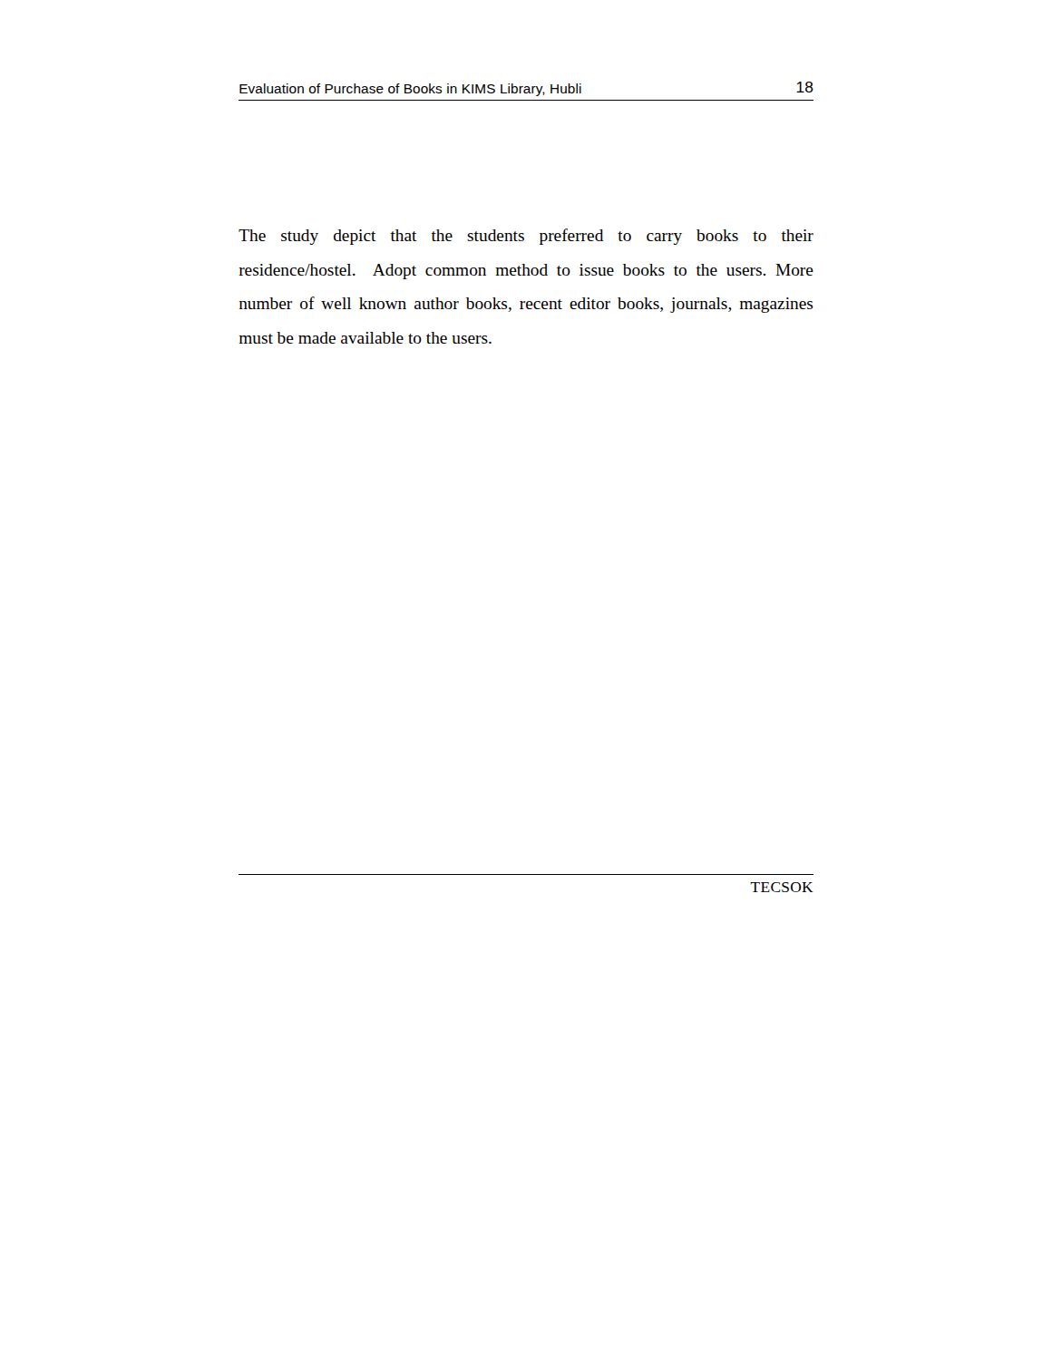Evaluation of Purchase of Books in KIMS Library, Hubli 18
The study depict that the students preferred to carry books to their residence/hostel. Adopt common method to issue books to the users. More number of well known author books, recent editor books, journals, magazines must be made available to the users.
TECSOK